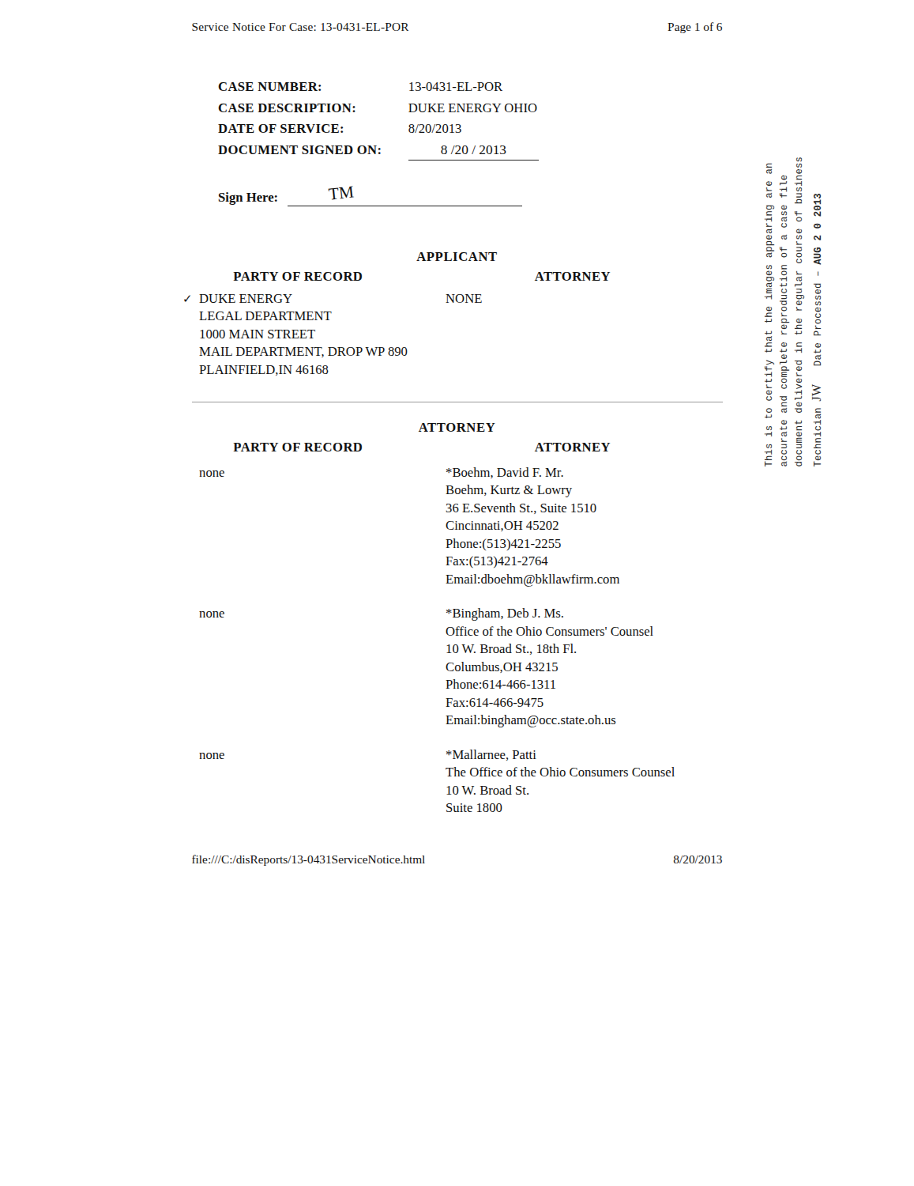Service Notice For Case: 13-0431-EL-POR
Page 1 of 6
| CASE NUMBER: | 13-0431-EL-POR |
| CASE DESCRIPTION: | DUKE ENERGY OHIO |
| DATE OF SERVICE: | 8/20/2013 |
| DOCUMENT SIGNED ON: | 8 /20 / 2013 |
Sign Here:
TM
APPLICANT
PARTY OF RECORD
ATTORNEY
✓
DUKE ENERGY
LEGAL DEPARTMENT
1000 MAIN STREET
MAIL DEPARTMENT, DROP WP 890
PLAINFIELD,IN 46168
NONE
ATTORNEY
PARTY OF RECORD
ATTORNEY
none
*Boehm, David F. Mr.
Boehm, Kurtz & Lowry
36 E.Seventh St., Suite 1510
Cincinnati,OH 45202
Phone:(513)421-2255
Fax:(513)421-2764
Email:dboehm@bkllawfirm.com
none
*Bingham, Deb J. Ms.
Office of the Ohio Consumers' Counsel
10 W. Broad St., 18th Fl.
Columbus,OH 43215
Phone:614-466-1311
Fax:614-466-9475
Email:bingham@occ.state.oh.us
none
*Mallarnee, Patti
The Office of the Ohio Consumers Counsel
10 W. Broad St.
Suite 1800
file:///C:/disReports/13-0431ServiceNotice.html
8/20/2013
This is to certify that the images appearing are an accurate and complete reproduction of a case file document delivered in the regular course of business Technician JW Date Processed – AUG 2 0 2013